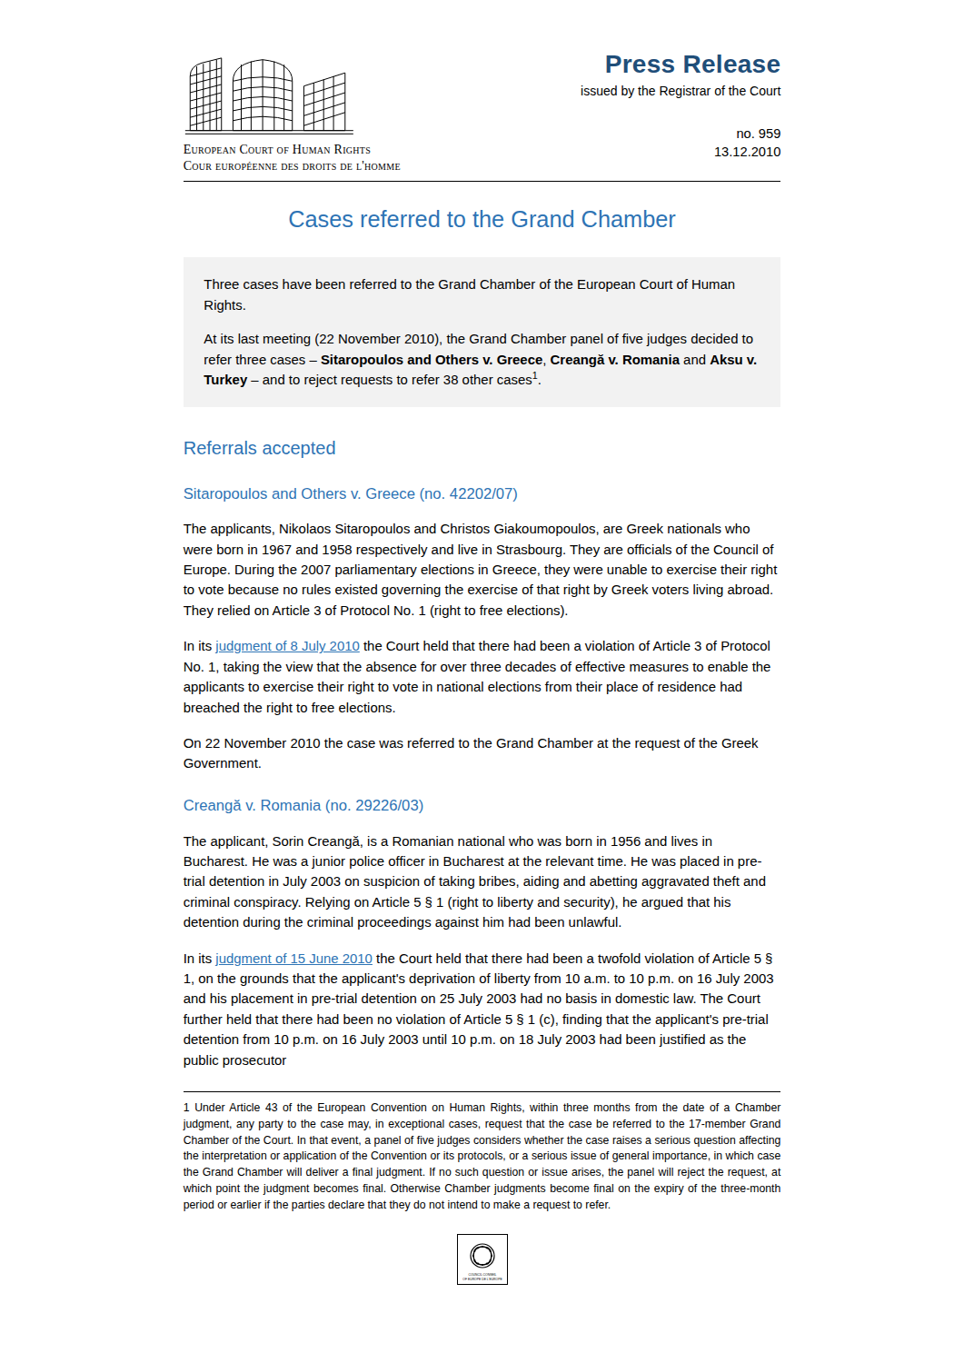European Court of Human Rights
Cour européenne des droits de l'homme
Press Release
issued by the Registrar of the Court
no. 959
13.12.2010
Cases referred to the Grand Chamber
Three cases have been referred to the Grand Chamber of the European Court of Human Rights.
At its last meeting (22 November 2010), the Grand Chamber panel of five judges decided to refer three cases – Sitaropoulos and Others v. Greece, Creangă v. Romania and Aksu v. Turkey – and to reject requests to refer 38 other cases1.
Referrals accepted
Sitaropoulos and Others v. Greece (no. 42202/07)
The applicants, Nikolaos Sitaropoulos and Christos Giakoumopoulos, are Greek nationals who were born in 1967 and 1958 respectively and live in Strasbourg. They are officials of the Council of Europe. During the 2007 parliamentary elections in Greece, they were unable to exercise their right to vote because no rules existed governing the exercise of that right by Greek voters living abroad. They relied on Article 3 of Protocol No. 1 (right to free elections).
In its judgment of 8 July 2010 the Court held that there had been a violation of Article 3 of Protocol No. 1, taking the view that the absence for over three decades of effective measures to enable the applicants to exercise their right to vote in national elections from their place of residence had breached the right to free elections.
On 22 November 2010 the case was referred to the Grand Chamber at the request of the Greek Government.
Creangă v. Romania (no. 29226/03)
The applicant, Sorin Creangă, is a Romanian national who was born in 1956 and lives in Bucharest. He was a junior police officer in Bucharest at the relevant time. He was placed in pre-trial detention in July 2003 on suspicion of taking bribes, aiding and abetting aggravated theft and criminal conspiracy. Relying on Article 5 § 1 (right to liberty and security), he argued that his detention during the criminal proceedings against him had been unlawful.
In its judgment of 15 June 2010 the Court held that there had been a twofold violation of Article 5 § 1, on the grounds that the applicant's deprivation of liberty from 10 a.m. to 10 p.m. on 16 July 2003 and his placement in pre-trial detention on 25 July 2003 had no basis in domestic law. The Court further held that there had been no violation of Article 5 § 1 (c), finding that the applicant's pre-trial detention from 10 p.m. on 16 July 2003 until 10 p.m. on 18 July 2003 had been justified as the public prosecutor
1 Under Article 43 of the European Convention on Human Rights, within three months from the date of a Chamber judgment, any party to the case may, in exceptional cases, request that the case be referred to the 17-member Grand Chamber of the Court. In that event, a panel of five judges considers whether the case raises a serious question affecting the interpretation or application of the Convention or its protocols, or a serious issue of general importance, in which case the Grand Chamber will deliver a final judgment. If no such question or issue arises, the panel will reject the request, at which point the judgment becomes final. Otherwise Chamber judgments become final on the expiry of the three-month period or earlier if the parties declare that they do not intend to make a request to refer.
COUNCIL CONSEIL OF EUROPE DE L'EUROPE